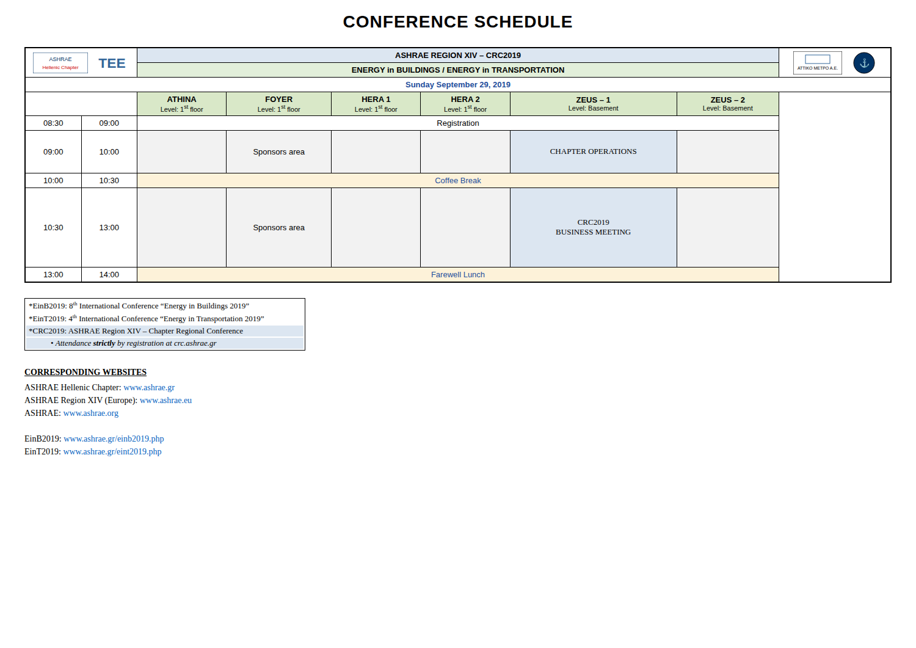CONFERENCE SCHEDULE
| | ASHRAE REGION XIV – CRC2019 | |
| ENERGY in BUILDINGS / ENERGY in TRANSPORTATION |
| Sunday September 29, 2019 |
| | ATHINA Level: 1 st floor | FOYER Level: 1 st floor | HERA 1 Level: 1 st floor | HERA 2 Level: 1 st floor | ZEUS – 1 Level: Basement | ZEUS – 2 Level: Basement |
| 08:30 | 09:00 | Registration |
| 09:00 | 10:00 | | Sponsors area | | | CHAPTER OPERATIONS | |
| 10:00 | 10:30 | Coffee Break |
| 10:30 | 13:00 | | Sponsors area | | | CRC2019 BUSINESS MEETING | |
| 13:00 | 14:00 | Farewell Lunch |
| *EinB2019: 8 th International Conference “Energy in Buildings 2019” |
| *EinT2019: 4 th International Conference “Energy in Transportation 2019” |
| *CRC2019: ASHRAE Region XIV – Chapter Regional Conference |
| • Attendance strictly by registration at crc.ashrae.gr |
CORRESPONDING WEBSITES
ASHRAE Hellenic Chapter: www.ashrae.gr
ASHRAE Region XIV (Europe): www.ashrae.eu
ASHRAE: www.ashrae.org
EinB2019: www.ashrae.gr/einb2019.php
EinT2019: www.ashrae.gr/eint2019.php